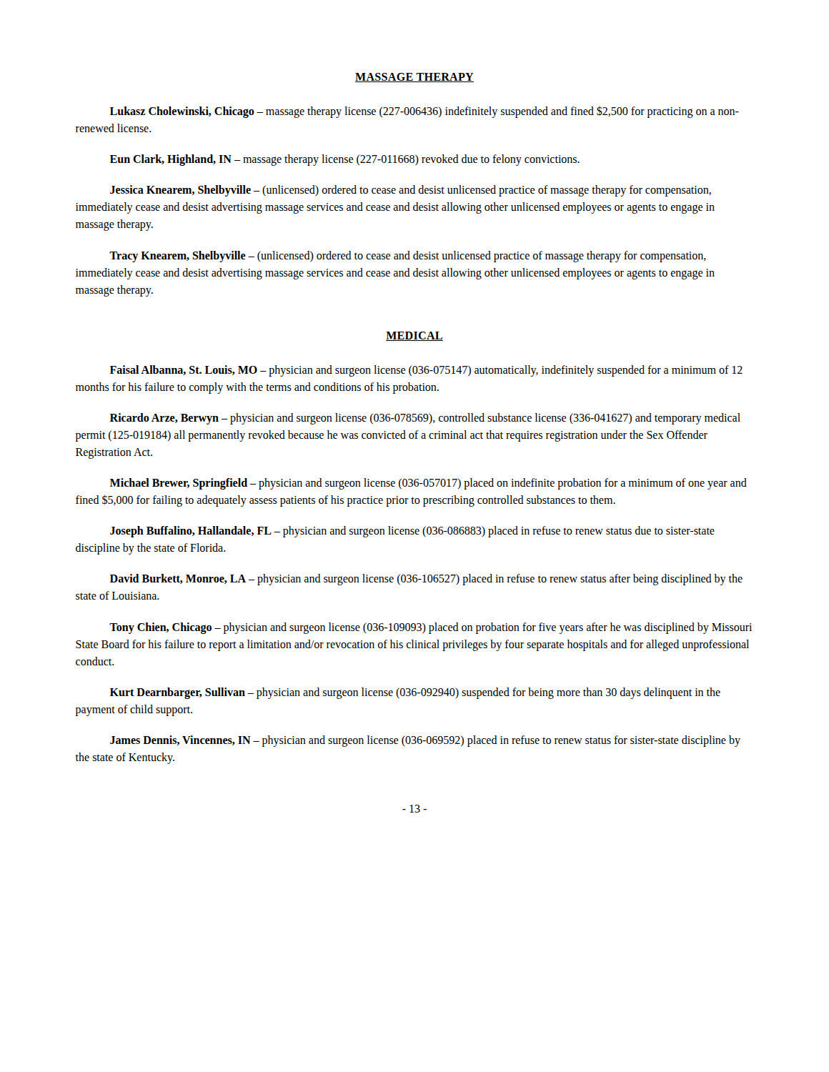MASSAGE THERAPY
Lukasz Cholewinski, Chicago – massage therapy license (227-006436) indefinitely suspended and fined $2,500 for practicing on a non-renewed license.
Eun Clark, Highland, IN – massage therapy license (227-011668) revoked due to felony convictions.
Jessica Knearem, Shelbyville – (unlicensed) ordered to cease and desist unlicensed practice of massage therapy for compensation, immediately cease and desist advertising massage services and cease and desist allowing other unlicensed employees or agents to engage in massage therapy.
Tracy Knearem, Shelbyville – (unlicensed) ordered to cease and desist unlicensed practice of massage therapy for compensation, immediately cease and desist advertising massage services and cease and desist allowing other unlicensed employees or agents to engage in massage therapy.
MEDICAL
Faisal Albanna, St. Louis, MO – physician and surgeon license (036-075147) automatically, indefinitely suspended for a minimum of 12 months for his failure to comply with the terms and conditions of his probation.
Ricardo Arze, Berwyn – physician and surgeon license (036-078569), controlled substance license (336-041627) and temporary medical permit (125-019184) all permanently revoked because he was convicted of a criminal act that requires registration under the Sex Offender Registration Act.
Michael Brewer, Springfield – physician and surgeon license (036-057017) placed on indefinite probation for a minimum of one year and fined $5,000 for failing to adequately assess patients of his practice prior to prescribing controlled substances to them.
Joseph Buffalino, Hallandale, FL – physician and surgeon license (036-086883) placed in refuse to renew status due to sister-state discipline by the state of Florida.
David Burkett, Monroe, LA – physician and surgeon license (036-106527) placed in refuse to renew status after being disciplined by the state of Louisiana.
Tony Chien, Chicago – physician and surgeon license (036-109093) placed on probation for five years after he was disciplined by Missouri State Board for his failure to report a limitation and/or revocation of his clinical privileges by four separate hospitals and for alleged unprofessional conduct.
Kurt Dearnbarger, Sullivan – physician and surgeon license (036-092940) suspended for being more than 30 days delinquent in the payment of child support.
James Dennis, Vincennes, IN – physician and surgeon license (036-069592) placed in refuse to renew status for sister-state discipline by the state of Kentucky.
- 13 -